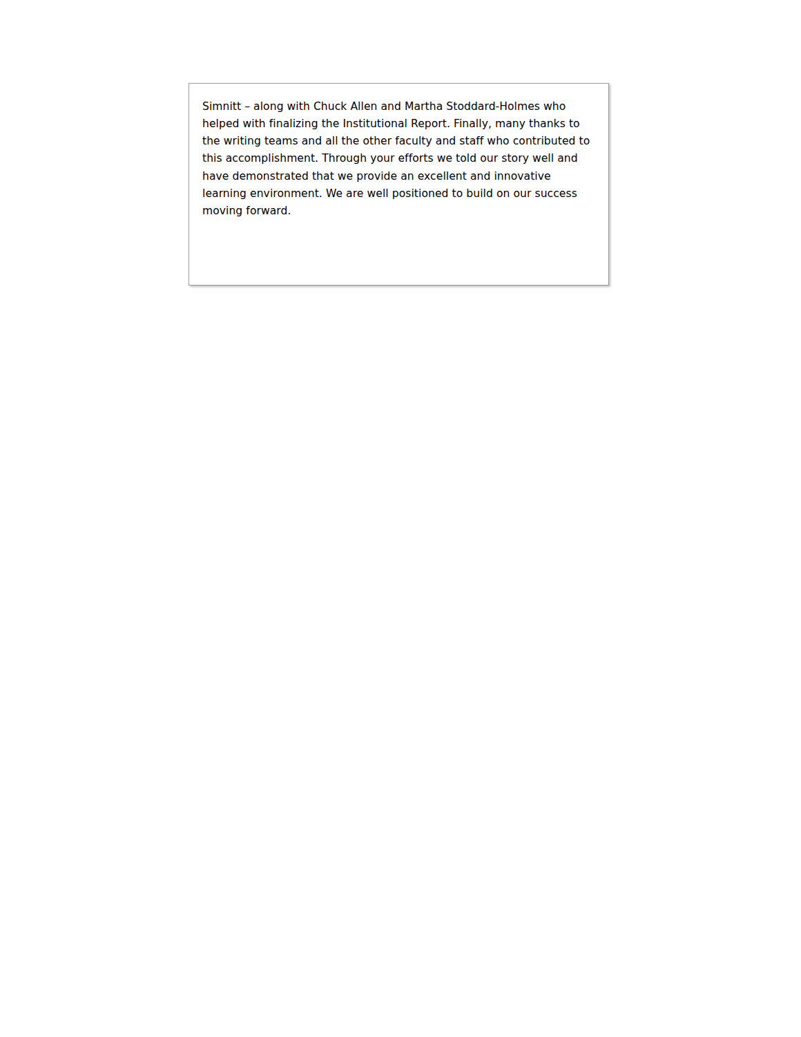Simnitt – along with Chuck Allen and Martha Stoddard-Holmes who helped with finalizing the Institutional Report. Finally, many thanks to the writing teams and all the other faculty and staff who contributed to this accomplishment. Through your efforts we told our story well and have demonstrated that we provide an excellent and innovative learning environment. We are well positioned to build on our success moving forward.